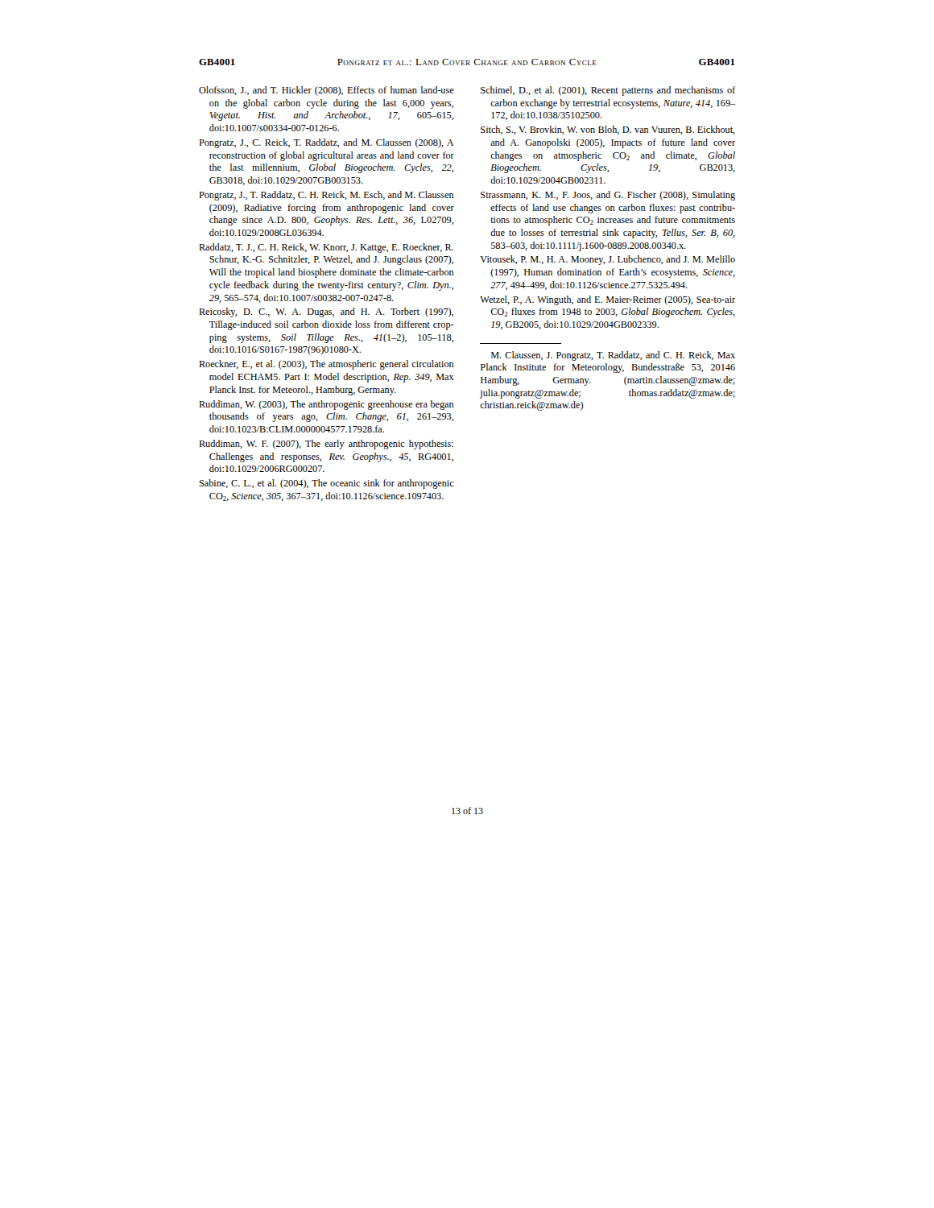GB4001 Pongratz et al.: Land Cover Change and Carbon Cycle GB4001
Olofsson, J., and T. Hickler (2008), Effects of human land-use on the global carbon cycle during the last 6,000 years, Vegetat. Hist. and Archeobot., 17, 605–615, doi:10.1007/s00334-007-0126-6.
Pongratz, J., C. Reick, T. Raddatz, and M. Claussen (2008), A reconstruction of global agricultural areas and land cover for the last millennium, Global Biogeochem. Cycles, 22, GB3018, doi:10.1029/2007GB003153.
Pongratz, J., T. Raddatz, C. H. Reick, M. Esch, and M. Claussen (2009), Radiative forcing from anthropogenic land cover change since A.D. 800, Geophys. Res. Lett., 36, L02709, doi:10.1029/2008GL036394.
Raddatz, T. J., C. H. Reick, W. Knorr, J. Kattge, E. Roeckner, R. Schnur, K.-G. Schnitzler, P. Wetzel, and J. Jungclaus (2007), Will the tropical land biosphere dominate the climate-carbon cycle feedback during the twenty-first century?, Clim. Dyn., 29, 565–574, doi:10.1007/s00382-007-0247-8.
Reicosky, D. C., W. A. Dugas, and H. A. Torbert (1997), Tillage-induced soil carbon dioxide loss from different cropping systems, Soil Tillage Res., 41(1–2), 105–118, doi:10.1016/S0167-1987(96)01080-X.
Roeckner, E., et al. (2003), The atmospheric general circulation model ECHAM5. Part I: Model description, Rep. 349, Max Planck Inst. for Meteorol., Hamburg, Germany.
Ruddiman, W. (2003), The anthropogenic greenhouse era began thousands of years ago, Clim. Change, 61, 261–293, doi:10.1023/B:CLIM.0000004577.17928.fa.
Ruddiman, W. F. (2007), The early anthropogenic hypothesis: Challenges and responses, Rev. Geophys., 45, RG4001, doi:10.1029/2006RG000207.
Sabine, C. L., et al. (2004), The oceanic sink for anthropogenic CO2, Science, 305, 367–371, doi:10.1126/science.1097403.
Schimel, D., et al. (2001), Recent patterns and mechanisms of carbon exchange by terrestrial ecosystems, Nature, 414, 169–172, doi:10.1038/35102500.
Sitch, S., V. Brovkin, W. von Bloh, D. van Vuuren, B. Eickhout, and A. Ganopolski (2005), Impacts of future land cover changes on atmospheric CO2 and climate, Global Biogeochem. Cycles, 19, GB2013, doi:10.1029/2004GB002311.
Strassmann, K. M., F. Joos, and G. Fischer (2008), Simulating effects of land use changes on carbon fluxes: past contributions to atmospheric CO2 increases and future commitments due to losses of terrestrial sink capacity, Tellus, Ser. B, 60, 583–603, doi:10.1111/j.1600-0889.2008.00340.x.
Vitousek, P. M., H. A. Mooney, J. Lubchenco, and J. M. Melillo (1997), Human domination of Earth’s ecosystems, Science, 277, 494–499, doi:10.1126/science.277.5325.494.
Wetzel, P., A. Winguth, and E. Maier-Reimer (2005), Sea-to-air CO2 fluxes from 1948 to 2003, Global Biogeochem. Cycles, 19, GB2005, doi:10.1029/2004GB002339.
M. Claussen, J. Pongratz, T. Raddatz, and C. H. Reick, Max Planck Institute for Meteorology, Bundesstraße 53, 20146 Hamburg, Germany. (martin.claussen@zmaw.de; julia.pongratz@zmaw.de; thomas.raddatz@zmaw.de; christian.reick@zmaw.de)
13 of 13